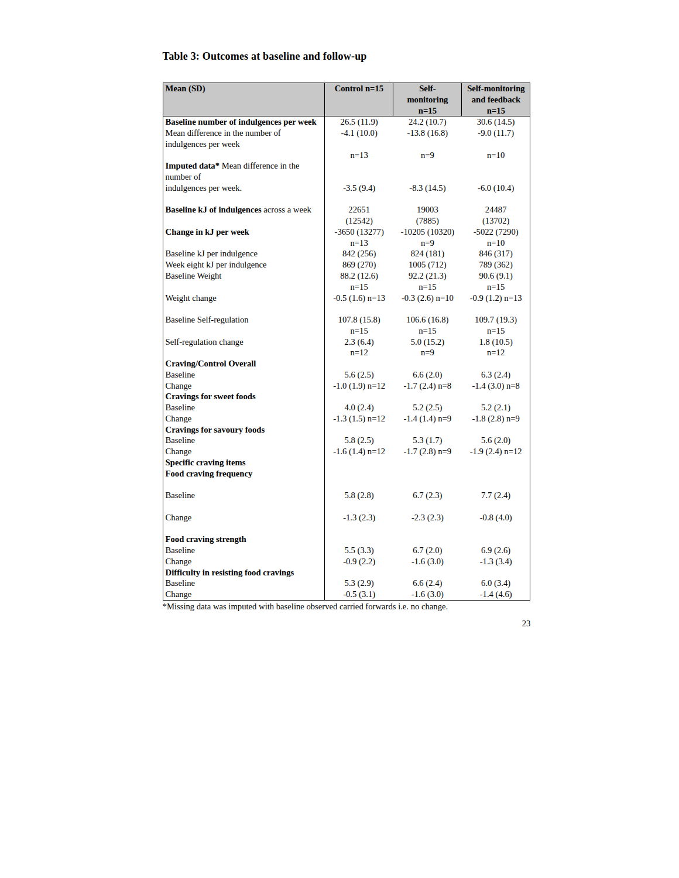Table 3: Outcomes at baseline and follow-up
| Mean (SD) | Control n=15 | Self- monitoring n=15 | Self-monitoring and feedback n=15 |
| --- | --- | --- | --- |
| Baseline number of indulgences per week | 26.5 (11.9) | 24.2 (10.7) | 30.6 (14.5) |
| Mean difference in the number of indulgences per week | -4.1 (10.0) | -13.8 (16.8) | -9.0 (11.7) |
| | n=13 | n=9 | n=10 |
| Imputed data* Mean difference in the number of | | | |
| indulgences per week. | -3.5 (9.4) | -8.3 (14.5) | -6.0 (10.4) |
| Baseline kJ of indulgences across a week | 22651 | 19003 | 24487 |
| | (12542) | (7885) | (13702) |
| Change in kJ per week | -3650 (13277) | -10205 (10320) | -5022 (7290) |
| | n=13 | n=9 | n=10 |
| Baseline kJ per indulgence | 842 (256) | 824 (181) | 846 (317) |
| Week eight kJ per indulgence | 869 (270) | 1005 (712) | 789 (362) |
| Baseline Weight | 88.2 (12.6) | 92.2 (21.3) | 90.6 (9.1) |
| | n=15 | n=15 | n=15 |
| Weight change | -0.5 (1.6) n=13 | -0.3 (2.6) n=10 | -0.9 (1.2) n=13 |
| Baseline Self-regulation | 107.8 (15.8) | 106.6 (16.8) | 109.7 (19.3) |
| | n=15 | n=15 | n=15 |
| Self-regulation change | 2.3 (6.4) | 5.0 (15.2) | 1.8 (10.5) |
| | n=12 | n=9 | n=12 |
| Craving/Control Overall | | | |
| Baseline | 5.6 (2.5) | 6.6 (2.0) | 6.3 (2.4) |
| Change | -1.0 (1.9) n=12 | -1.7 (2.4) n=8 | -1.4 (3.0) n=8 |
| Cravings for sweet foods | | | |
| Baseline | 4.0 (2.4) | 5.2 (2.5) | 5.2 (2.1) |
| Change | -1.3 (1.5) n=12 | -1.4 (1.4) n=9 | -1.8 (2.8) n=9 |
| Cravings for savoury foods | | | |
| Baseline | 5.8 (2.5) | 5.3 (1.7) | 5.6 (2.0) |
| Change | -1.6 (1.4) n=12 | -1.7 (2.8) n=9 | -1.9 (2.4) n=12 |
| Specific craving items | | | |
| Food craving frequency | | | |
| Baseline | 5.8 (2.8) | 6.7 (2.3) | 7.7 (2.4) |
| Change | -1.3 (2.3) | -2.3 (2.3) | -0.8 (4.0) |
| Food craving strength | | | |
| Baseline | 5.5 (3.3) | 6.7 (2.0) | 6.9 (2.6) |
| Change | -0.9 (2.2) | -1.6 (3.0) | -1.3 (3.4) |
| Difficulty in resisting food cravings | | | |
| Baseline | 5.3 (2.9) | 6.6 (2.4) | 6.0 (3.4) |
| Change | -0.5 (3.1) | -1.6 (3.0) | -1.4 (4.6) |
*Missing data was imputed with baseline observed carried forwards i.e. no change.
23